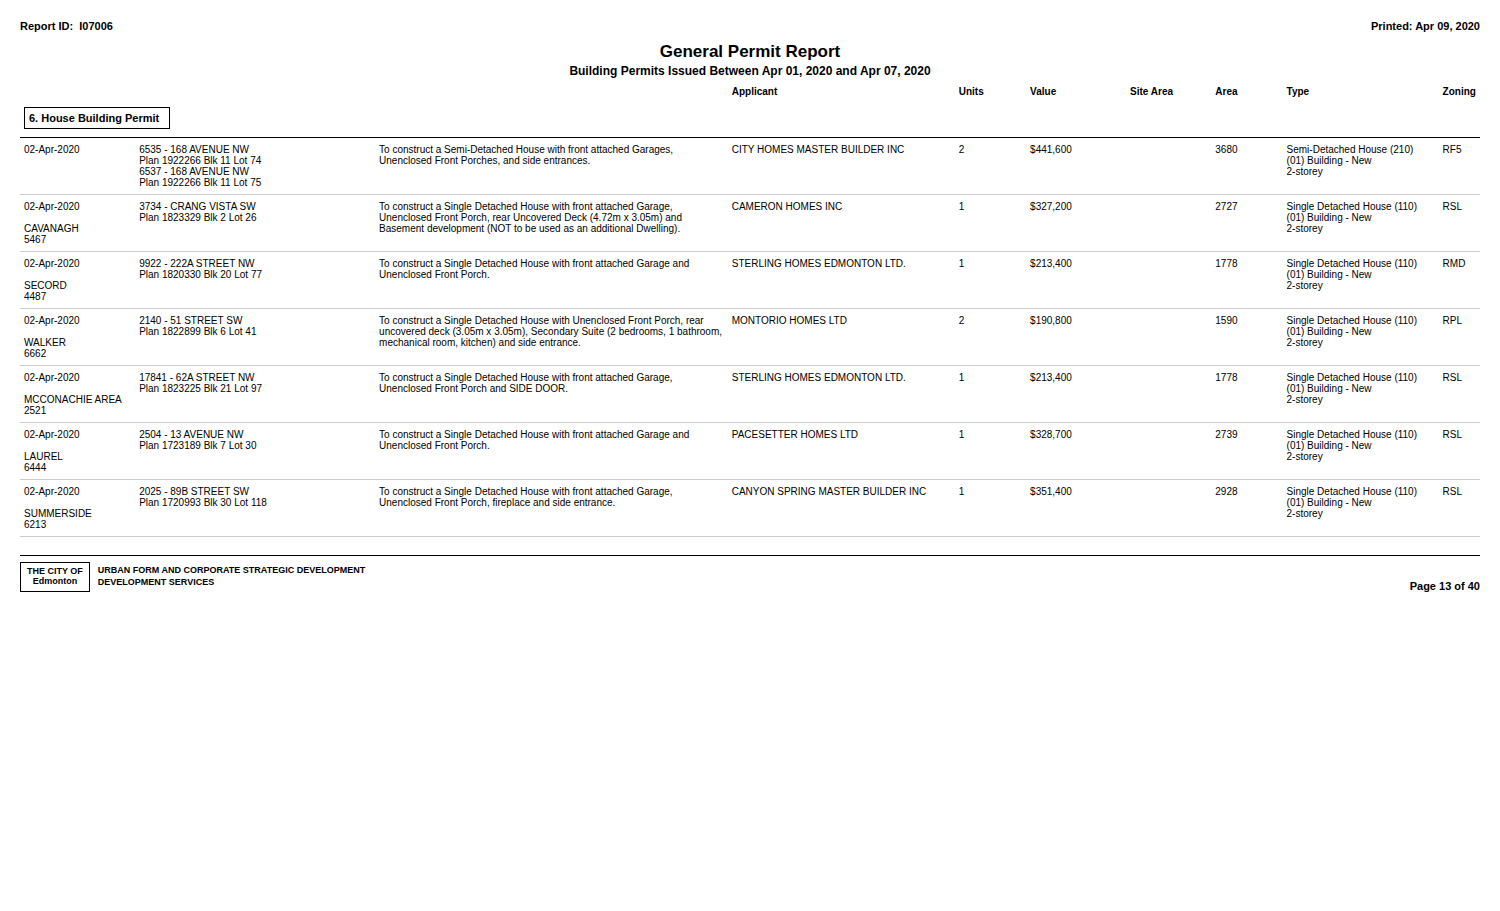Report ID: I07006
Printed: Apr 09, 2020
General Permit Report
Building Permits Issued Between Apr 01, 2020 and Apr 07, 2020
| | | | Applicant | Units | Value | Site Area | Area | Type | Zoning |
| --- | --- | --- | --- | --- | --- | --- | --- | --- | --- |
| 6. House Building Permit |
| 02-Apr-2020 | 6535 - 168 AVENUE NW Plan 1922266 Blk 11 Lot 74 6537 - 168 AVENUE NW Plan 1922266 Blk 11 Lot 75 | To construct a Semi-Detached House with front attached Garages, Unenclosed Front Porches, and side entrances. | CITY HOMES MASTER BUILDER INC | 2 | $441,600 | | 3680 | Semi-Detached House (210) (01) Building - New 2-storey | RF5 |
| 02-Apr-2020 CAVANAGH 5467 | 3734 - CRANG VISTA SW Plan 1823329 Blk 2 Lot 26 | To construct a Single Detached House with front attached Garage, Unenclosed Front Porch, rear Uncovered Deck (4.72m x 3.05m) and Basement development (NOT to be used as an additional Dwelling). | CAMERON HOMES INC | 1 | $327,200 | | 2727 | Single Detached House (110) (01) Building - New 2-storey | RSL |
| 02-Apr-2020 SECORD 4487 | 9922 - 222A STREET NW Plan 1820330 Blk 20 Lot 77 | To construct a Single Detached House with front attached Garage and Unenclosed Front Porch. | STERLING HOMES EDMONTON LTD. | 1 | $213,400 | | 1778 | Single Detached House (110) (01) Building - New 2-storey | RMD |
| 02-Apr-2020 WALKER 6662 | 2140 - 51 STREET SW Plan 1822899 Blk 6 Lot 41 | To construct a Single Detached House with Unenclosed Front Porch, rear uncovered deck (3.05m x 3.05m), Secondary Suite (2 bedrooms, 1 bathroom, mechanical room, kitchen) and side entrance. | MONTORIO HOMES LTD | 2 | $190,800 | | 1590 | Single Detached House (110) (01) Building - New 2-storey | RPL |
| 02-Apr-2020 MCCONACHIE AREA 2521 | 17841 - 62A STREET NW Plan 1823225 Blk 21 Lot 97 | To construct a Single Detached House with front attached Garage, Unenclosed Front Porch and SIDE DOOR. | STERLING HOMES EDMONTON LTD. | 1 | $213,400 | | 1778 | Single Detached House (110) (01) Building - New 2-storey | RSL |
| 02-Apr-2020 LAUREL 6444 | 2504 - 13 AVENUE NW Plan 1723189 Blk 7 Lot 30 | To construct a Single Detached House with front attached Garage and Unenclosed Front Porch. | PACESETTER HOMES LTD | 1 | $328,700 | | 2739 | Single Detached House (110) (01) Building - New 2-storey | RSL |
| 02-Apr-2020 SUMMERSIDE 6213 | 2025 - 89B STREET SW Plan 1720993 Blk 30 Lot 118 | To construct a Single Detached House with front attached Garage, Unenclosed Front Porch, fireplace and side entrance. | CANYON SPRING MASTER BUILDER INC | 1 | $351,400 | | 2928 | Single Detached House (110) (01) Building - New 2-storey | RSL |
THE CITY OF
Edmonton
URBAN FORM AND CORPORATE STRATEGIC DEVELOPMENT
DEVELOPMENT SERVICES
Page 13 of 40